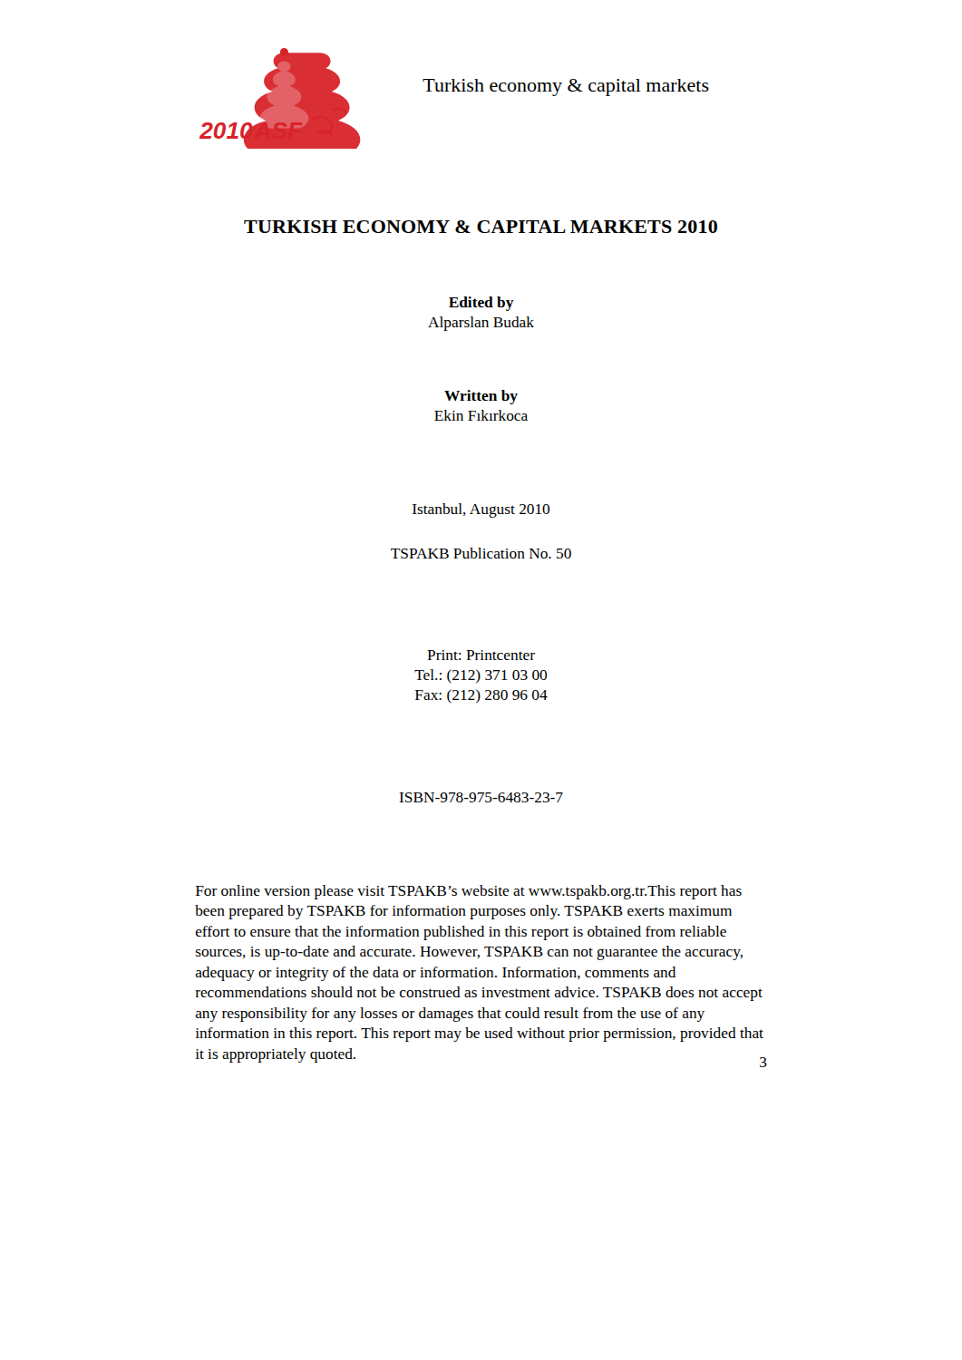2010 ASF
Turkish economy & capital markets
TURKISH ECONOMY & CAPITAL MARKETS 2010
Edited by
Alparslan Budak
Written by
Ekin Fıkırkoca
Istanbul, August 2010
TSPAKB Publication No. 50
Print: Printcenter
Tel.: (212) 371 03 00
Fax: (212) 280 96 04
ISBN-978-975-6483-23-7
For online version please visit TSPAKB’s website at www.tspakb.org.tr.This report has been prepared by TSPAKB for information purposes only. TSPAKB exerts maximum effort to ensure that the information published in this report is obtained from reliable sources, is up-to-date and accurate. However, TSPAKB can not guarantee the accuracy, adequacy or integrity of the data or information. Information, comments and recommendations should not be construed as investment advice. TSPAKB does not accept any responsibility for any losses or damages that could result from the use of any information in this report. This report may be used without prior permission, provided that it is appropriately quoted.
3